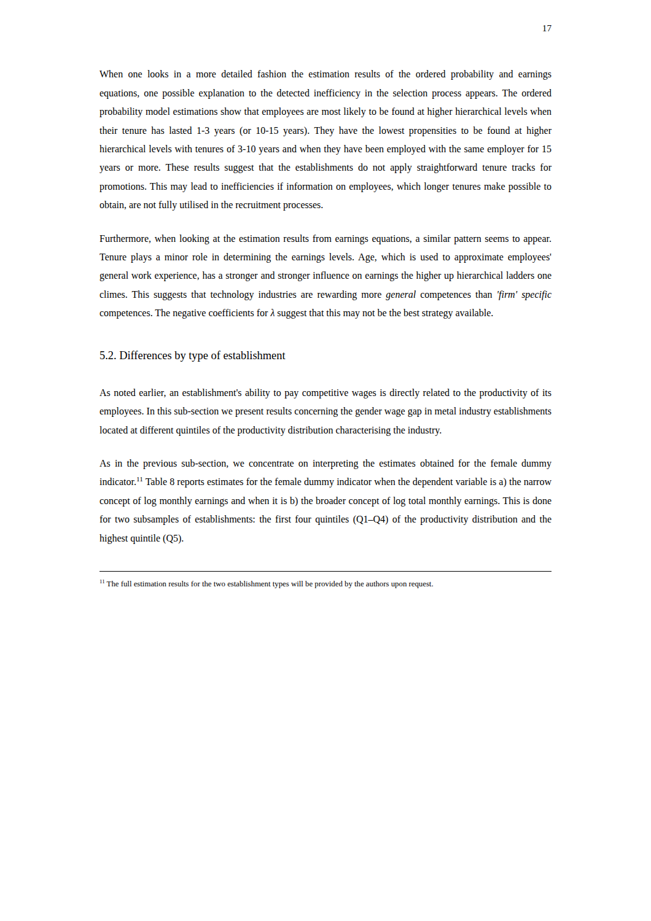17
When one looks in a more detailed fashion the estimation results of the ordered probability and earnings equations, one possible explanation to the detected inefficiency in the selection process appears. The ordered probability model estimations show that employees are most likely to be found at higher hierarchical levels when their tenure has lasted 1-3 years (or 10-15 years). They have the lowest propensities to be found at higher hierarchical levels with tenures of 3-10 years and when they have been employed with the same employer for 15 years or more. These results suggest that the establishments do not apply straightforward tenure tracks for promotions. This may lead to inefficiencies if information on employees, which longer tenures make possible to obtain, are not fully utilised in the recruitment processes.
Furthermore, when looking at the estimation results from earnings equations, a similar pattern seems to appear. Tenure plays a minor role in determining the earnings levels. Age, which is used to approximate employees' general work experience, has a stronger and stronger influence on earnings the higher up hierarchical ladders one climes. This suggests that technology industries are rewarding more general competences than 'firm' specific competences. The negative coefficients for λ suggest that this may not be the best strategy available.
5.2. Differences by type of establishment
As noted earlier, an establishment's ability to pay competitive wages is directly related to the productivity of its employees. In this sub-section we present results concerning the gender wage gap in metal industry establishments located at different quintiles of the productivity distribution characterising the industry.
As in the previous sub-section, we concentrate on interpreting the estimates obtained for the female dummy indicator.11 Table 8 reports estimates for the female dummy indicator when the dependent variable is a) the narrow concept of log monthly earnings and when it is b) the broader concept of log total monthly earnings. This is done for two subsamples of establishments: the first four quintiles (Q1–Q4) of the productivity distribution and the highest quintile (Q5).
11 The full estimation results for the two establishment types will be provided by the authors upon request.